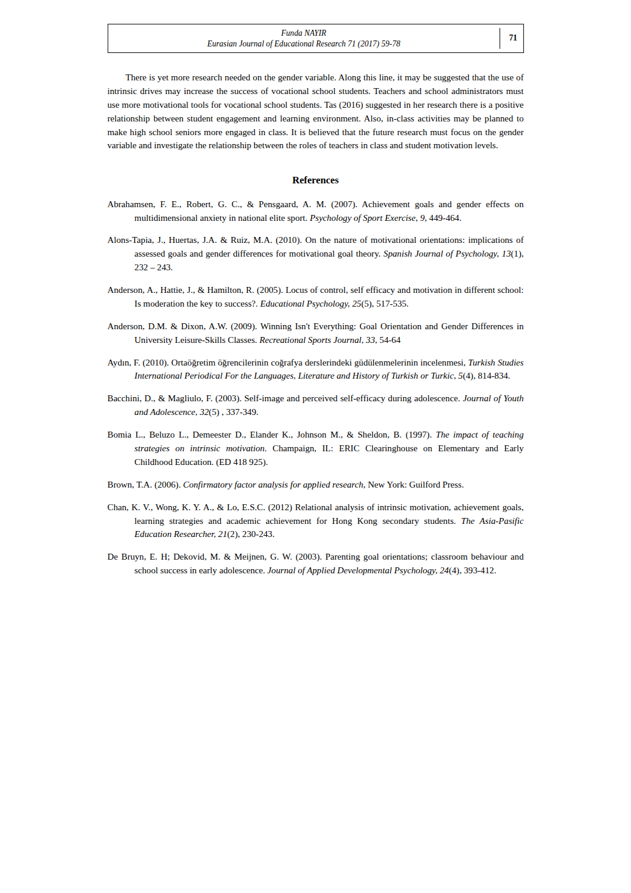Funda NAYIR
Eurasian Journal of Educational Research 71 (2017) 59-78
71
There is yet more research needed on the gender variable. Along this line, it may be suggested that the use of intrinsic drives may increase the success of vocational school students. Teachers and school administrators must use more motivational tools for vocational school students. Tas (2016) suggested in her research there is a positive relationship between student engagement and learning environment. Also, in-class activities may be planned to make high school seniors more engaged in class. It is believed that the future research must focus on the gender variable and investigate the relationship between the roles of teachers in class and student motivation levels.
References
Abrahamsen, F. E., Robert, G. C., & Pensgaard, A. M. (2007). Achievement goals and gender effects on multidimensional anxiety in national elite sport. Psychology of Sport Exercise, 9, 449-464.
Alons-Tapia, J., Huertas, J.A. & Ruiz, M.A. (2010). On the nature of motivational orientations: implications of assessed goals and gender differences for motivational goal theory. Spanish Journal of Psychology, 13(1), 232 – 243.
Anderson, A., Hattie, J., & Hamilton, R. (2005). Locus of control, self efficacy and motivation in different school: Is moderation the key to success?. Educational Psychology, 25(5), 517-535.
Anderson, D.M. & Dixon, A.W. (2009). Winning Isn't Everything: Goal Orientation and Gender Differences in University Leisure-Skills Classes. Recreational Sports Journal, 33, 54-64
Aydın, F. (2010). Ortaöğretim öğrencilerinin coğrafya derslerindeki güdülenmelerinin incelenmesi, Turkish Studies International Periodical For the Languages, Literature and History of Turkish or Turkic, 5(4), 814-834.
Bacchini, D., & Magliulo, F. (2003). Self-image and perceived self-efficacy during adolescence. Journal of Youth and Adolescence, 32(5) , 337-349.
Bomia L., Beluzo L., Demeester D., Elander K., Johnson M., & Sheldon, B. (1997). The impact of teaching strategies on intrinsic motivation. Champaign, IL: ERIC Clearinghouse on Elementary and Early Childhood Education. (ED 418 925).
Brown, T.A. (2006). Confirmatory factor analysis for applied research, New York: Guilford Press.
Chan, K. V., Wong, K. Y. A., & Lo, E.S.C. (2012) Relational analysis of intrinsic motivation, achievement goals, learning strategies and academic achievement for Hong Kong secondary students. The Asia-Pasific Education Researcher, 21(2), 230-243.
De Bruyn, E. H; Dekovid, M. & Meijnen, G. W. (2003). Parenting goal orientations; classroom behaviour and school success in early adolescence. Journal of Applied Developmental Psychology, 24(4), 393-412.